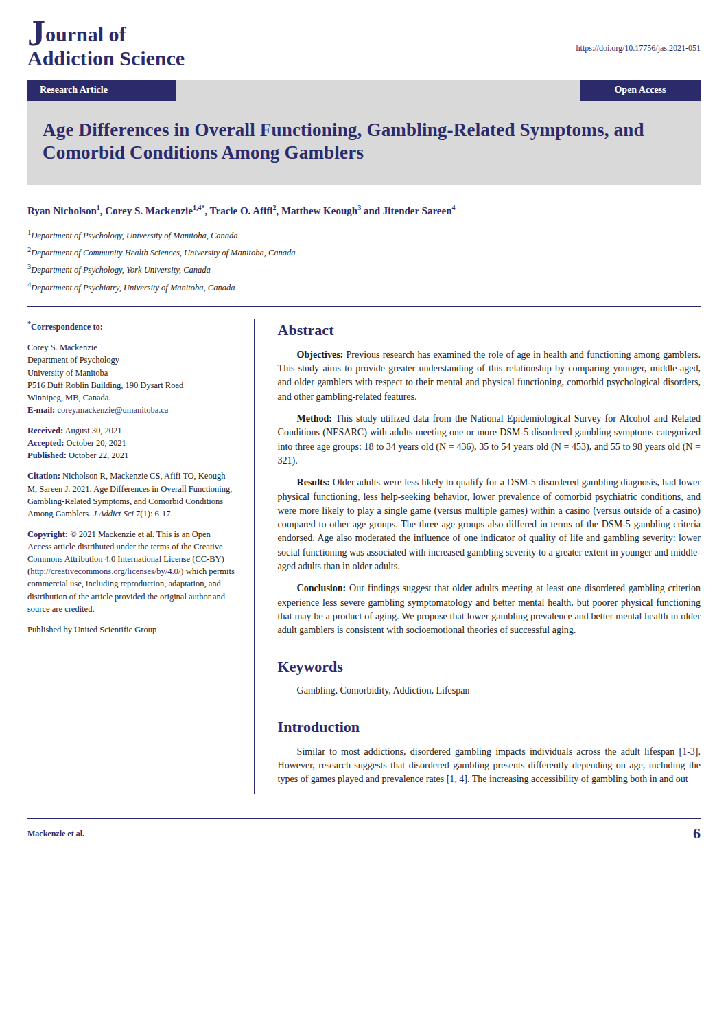Journal of Addiction Science
https://doi.org/10.17756/jas.2021-051
Research Article
Open Access
Age Differences in Overall Functioning, Gambling-Related Symptoms, and Comorbid Conditions Among Gamblers
Ryan Nicholson1, Corey S. Mackenzie1,4*, Tracie O. Afifi2, Matthew Keough3 and Jitender Sareen4
1Department of Psychology, University of Manitoba, Canada
2Department of Community Health Sciences, University of Manitoba, Canada
3Department of Psychology, York University, Canada
4Department of Psychiatry, University of Manitoba, Canada
*Correspondence to:
Corey S. Mackenzie
Department of Psychology
University of Manitoba
P516 Duff Roblin Building, 190 Dysart Road
Winnipeg, MB, Canada.
E-mail: corey.mackenzie@umanitoba.ca
Received: August 30, 2021
Accepted: October 20, 2021
Published: October 22, 2021
Citation: Nicholson R, Mackenzie CS, Afifi TO, Keough M, Sareen J. 2021. Age Differences in Overall Functioning, Gambling-Related Symptoms, and Comorbid Conditions Among Gamblers. J Addict Sci 7(1): 6-17.
Copyright: © 2021 Mackenzie et al. This is an Open Access article distributed under the terms of the Creative Commons Attribution 4.0 International License (CC-BY) (http://creativecommons.org/licenses/by/4.0/) which permits commercial use, including reproduction, adaptation, and distribution of the article provided the original author and source are credited.
Published by United Scientific Group
Abstract
Objectives: Previous research has examined the role of age in health and functioning among gamblers. This study aims to provide greater understanding of this relationship by comparing younger, middle-aged, and older gamblers with respect to their mental and physical functioning, comorbid psychological disorders, and other gambling-related features.
Method: This study utilized data from the National Epidemiological Survey for Alcohol and Related Conditions (NESARC) with adults meeting one or more DSM-5 disordered gambling symptoms categorized into three age groups: 18 to 34 years old (N = 436), 35 to 54 years old (N = 453), and 55 to 98 years old (N = 321).
Results: Older adults were less likely to qualify for a DSM-5 disordered gambling diagnosis, had lower physical functioning, less help-seeking behavior, lower prevalence of comorbid psychiatric conditions, and were more likely to play a single game (versus multiple games) within a casino (versus outside of a casino) compared to other age groups. The three age groups also differed in terms of the DSM-5 gambling criteria endorsed. Age also moderated the influence of one indicator of quality of life and gambling severity: lower social functioning was associated with increased gambling severity to a greater extent in younger and middle-aged adults than in older adults.
Conclusion: Our findings suggest that older adults meeting at least one disordered gambling criterion experience less severe gambling symptomatology and better mental health, but poorer physical functioning that may be a product of aging. We propose that lower gambling prevalence and better mental health in older adult gamblers is consistent with socioemotional theories of successful aging.
Keywords
Gambling, Comorbidity, Addiction, Lifespan
Introduction
Similar to most addictions, disordered gambling impacts individuals across the adult lifespan [1-3]. However, research suggests that disordered gambling presents differently depending on age, including the types of games played and prevalence rates [1, 4]. The increasing accessibility of gambling both in and out
Mackenzie et al.
6